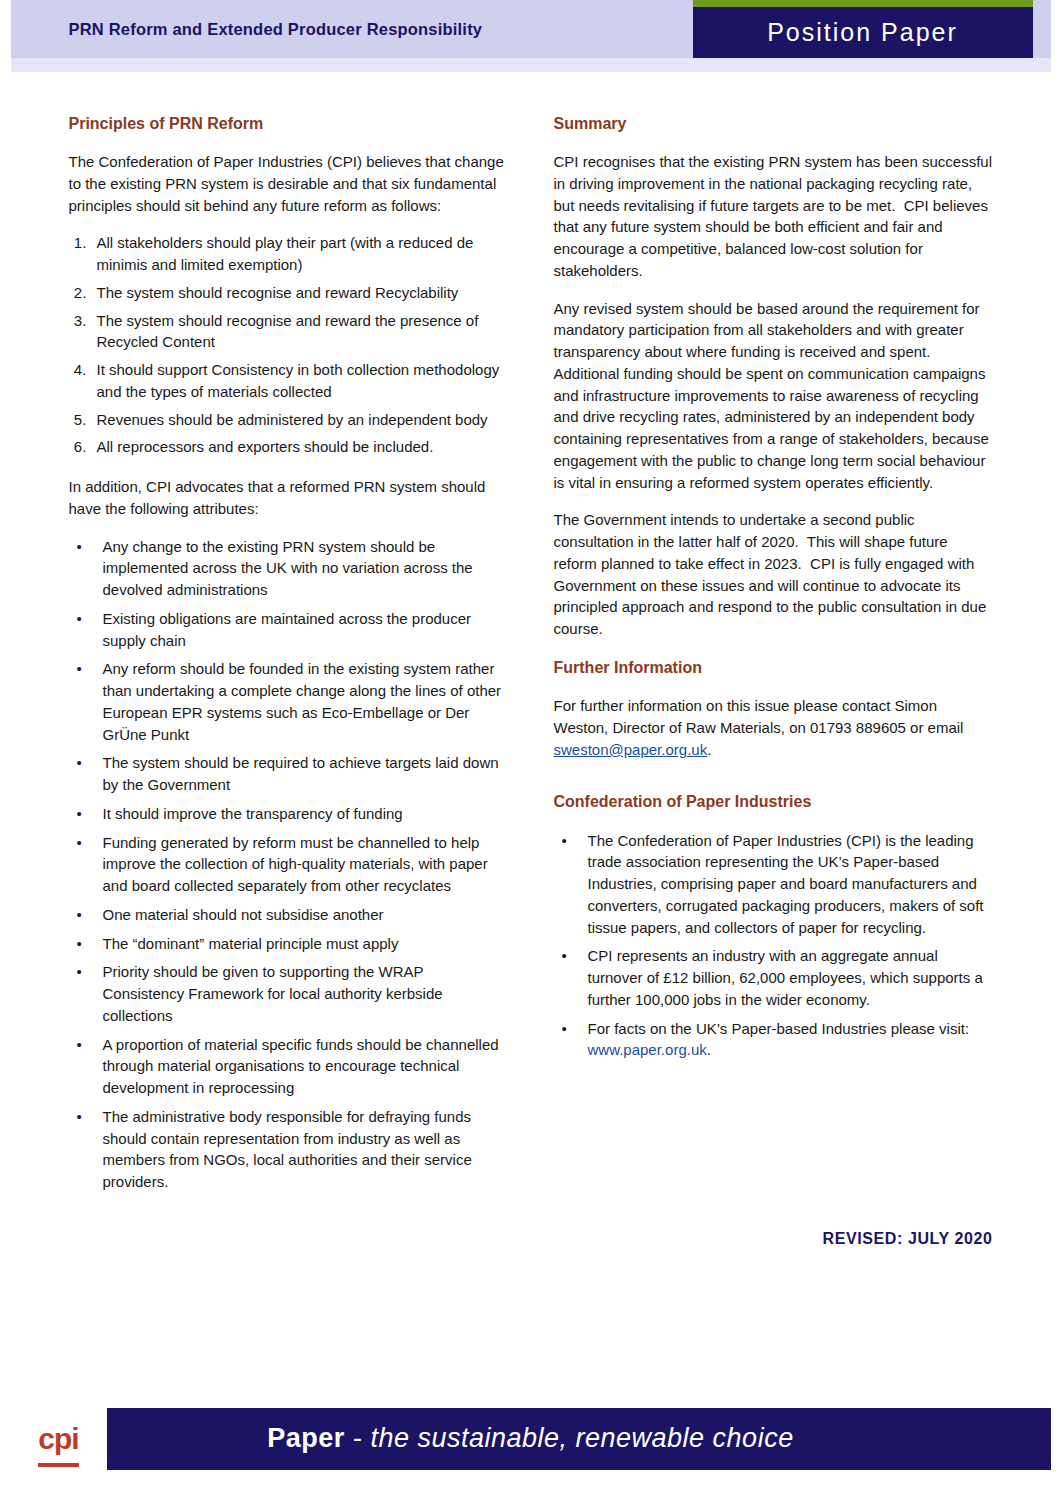PRN Reform and Extended Producer Responsibility
Position Paper
Principles of PRN Reform
The Confederation of Paper Industries (CPI) believes that change to the existing PRN system is desirable and that six fundamental principles should sit behind any future reform as follows:
All stakeholders should play their part (with a reduced de minimis and limited exemption)
The system should recognise and reward Recyclability
The system should recognise and reward the presence of Recycled Content
It should support Consistency in both collection methodology and the types of materials collected
Revenues should be administered by an independent body
All reprocessors and exporters should be included.
In addition, CPI advocates that a reformed PRN system should have the following attributes:
Any change to the existing PRN system should be implemented across the UK with no variation across the devolved administrations
Existing obligations are maintained across the producer supply chain
Any reform should be founded in the existing system rather than undertaking a complete change along the lines of other European EPR systems such as Eco-Embellage or Der GrÜne Punkt
The system should be required to achieve targets laid down by the Government
It should improve the transparency of funding
Funding generated by reform must be channelled to help improve the collection of high-quality materials, with paper and board collected separately from other recyclates
One material should not subsidise another
The “dominant” material principle must apply
Priority should be given to supporting the WRAP Consistency Framework for local authority kerbside collections
A proportion of material specific funds should be channelled through material organisations to encourage technical development in reprocessing
The administrative body responsible for defraying funds should contain representation from industry as well as members from NGOs, local authorities and their service providers.
Summary
CPI recognises that the existing PRN system has been successful in driving improvement in the national packaging recycling rate, but needs revitalising if future targets are to be met. CPI believes that any future system should be both efficient and fair and encourage a competitive, balanced low-cost solution for stakeholders.
Any revised system should be based around the requirement for mandatory participation from all stakeholders and with greater transparency about where funding is received and spent. Additional funding should be spent on communication campaigns and infrastructure improvements to raise awareness of recycling and drive recycling rates, administered by an independent body containing representatives from a range of stakeholders, because engagement with the public to change long term social behaviour is vital in ensuring a reformed system operates efficiently.
The Government intends to undertake a second public consultation in the latter half of 2020. This will shape future reform planned to take effect in 2023. CPI is fully engaged with Government on these issues and will continue to advocate its principled approach and respond to the public consultation in due course.
Further Information
For further information on this issue please contact Simon Weston, Director of Raw Materials, on 01793 889605 or email sweston@paper.org.uk.
Confederation of Paper Industries
The Confederation of Paper Industries (CPI) is the leading trade association representing the UK’s Paper-based Industries, comprising paper and board manufacturers and converters, corrugated packaging producers, makers of soft tissue papers, and collectors of paper for recycling.
CPI represents an industry with an aggregate annual turnover of £12 billion, 62,000 employees, which supports a further 100,000 jobs in the wider economy.
For facts on the UK’s Paper-based Industries please visit: www.paper.org.uk.
REVISED: JULY 2020
cpi
Paper - the sustainable, renewable choice